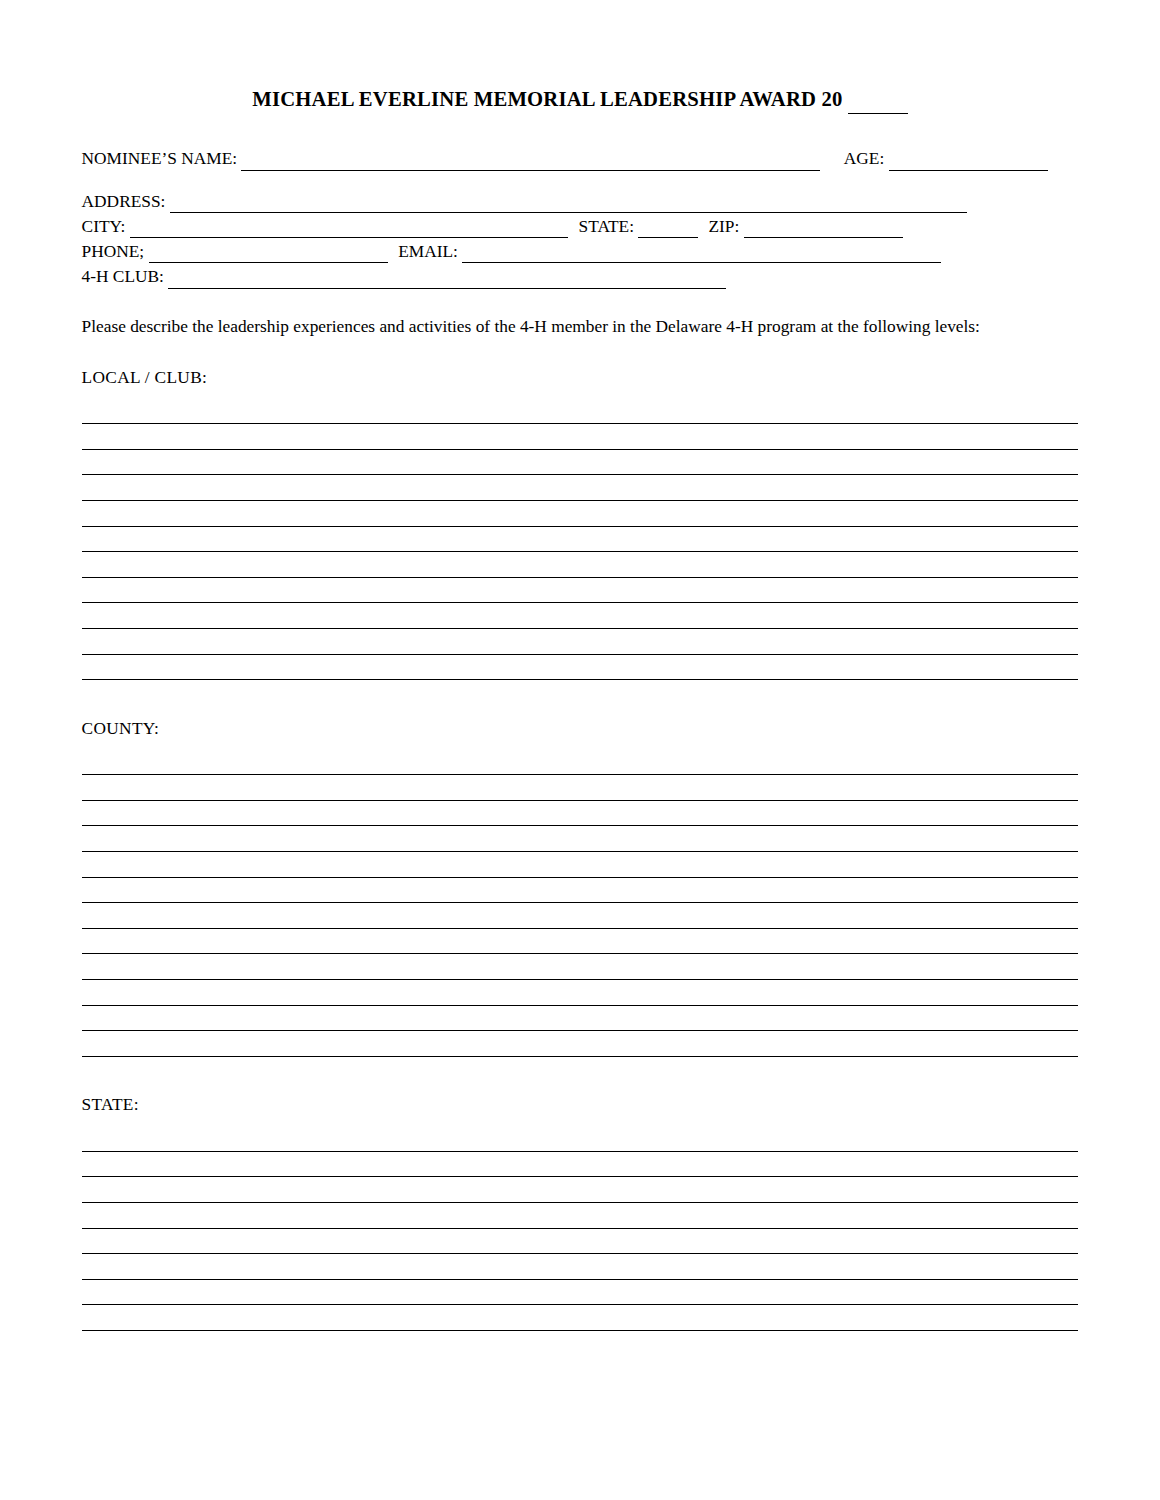MICHAEL EVERLINE MEMORIAL LEADERSHIP AWARD 20
NOMINEE’S NAME: AGE:
ADDRESS:
CITY: STATE: ZIP:
PHONE; EMAIL:
4-H CLUB:
Please describe the leadership experiences and activities of the 4-H member in the Delaware 4-H program at the following levels:
LOCAL / CLUB:
COUNTY:
STATE: